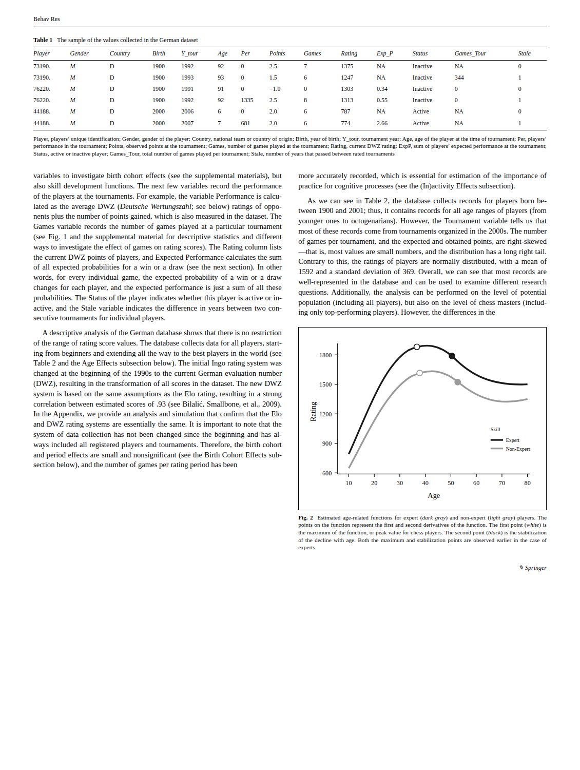Behav Res
Table 1 The sample of the values collected in the German dataset
| Player | Gender | Country | Birth | Y_tour | Age | Per | Points | Games | Rating | Exp_P | Status | Games_Tour | Stale |
| --- | --- | --- | --- | --- | --- | --- | --- | --- | --- | --- | --- | --- | --- |
| 73190. | M | D | 1900 | 1992 | 92 | 0 | 2.5 | 7 | 1375 | NA | Inactive | NA | 0 |
| 73190. | M | D | 1900 | 1993 | 93 | 0 | 1.5 | 6 | 1247 | NA | Inactive | 344 | 1 |
| 76220. | M | D | 1900 | 1991 | 91 | 0 | −1.0 | 0 | 1303 | 0.34 | Inactive | 0 | 0 |
| 76220. | M | D | 1900 | 1992 | 92 | 1335 | 2.5 | 8 | 1313 | 0.55 | Inactive | 0 | 1 |
| 44188. | M | D | 2000 | 2006 | 6 | 0 | 2.0 | 6 | 787 | NA | Active | NA | 0 |
| 44188. | M | D | 2000 | 2007 | 7 | 681 | 2.0 | 6 | 774 | 2.66 | Active | NA | 1 |
Player, players’ unique identification; Gender, gender of the player; Country, national team or country of origin; Birth, year of birth; Y_tour, tournament year; Age, age of the player at the time of tournament; Per, players’ performance in the tournament; Points, observed points at the tournament; Games, number of games played at the tournament; Rating, current DWZ rating; ExpP, sum of players’ expected performance at the tournament; Status, active or inactive player; Games_Tour, total number of games played per tournament; Stale, number of years that passed between rated tournaments
variables to investigate birth cohort effects (see the supplemental materials), but also skill development functions. The next few variables record the performance of the players at the tournaments. For example, the variable Performance is calculated as the average DWZ (Deutsche Wertungszahl; see below) ratings of opponents plus the number of points gained, which is also measured in the dataset. The Games variable records the number of games played at a particular tournament (see Fig. 1 and the supplemental material for descriptive statistics and different ways to investigate the effect of games on rating scores). The Rating column lists the current DWZ points of players, and Expected Performance calculates the sum of all expected probabilities for a win or a draw (see the next section). In other words, for every individual game, the expected probability of a win or a draw changes for each player, and the expected performance is just a sum of all these probabilities. The Status of the player indicates whether this player is active or inactive, and the Stale variable indicates the difference in years between two consecutive tournaments for individual players.
A descriptive analysis of the German database shows that there is no restriction of the range of rating score values. The database collects data for all players, starting from beginners and extending all the way to the best players in the world (see Table 2 and the Age Effects subsection below). The initial Ingo rating system was changed at the beginning of the 1990s to the current German evaluation number (DWZ), resulting in the transformation of all scores in the dataset. The new DWZ system is based on the same assumptions as the Elo rating, resulting in a strong correlation between estimated scores of .93 (see Bilalić, Smallbone, et al., 2009). In the Appendix, we provide an analysis and simulation that confirm that the Elo and DWZ rating systems are essentially the same. It is important to note that the system of data collection has not been changed since the beginning and has always included all registered players and tournaments. Therefore, the birth cohort and period effects are small and nonsignificant (see the Birth Cohort Effects subsection below), and the number of games per rating period has been
more accurately recorded, which is essential for estimation of the importance of practice for cognitive processes (see the (In)activity Effects subsection).
As we can see in Table 2, the database collects records for players born between 1900 and 2001; thus, it contains records for all age ranges of players (from younger ones to octogenarians). However, the Tournament variable tells us that most of these records come from tournaments organized in the 2000s. The number of games per tournament, and the expected and obtained points, are right-skewed—that is, most values are small numbers, and the distribution has a long right tail. Contrary to this, the ratings of players are normally distributed, with a mean of 1592 and a standard deviation of 369. Overall, we can see that most records are well-represented in the database and can be used to examine different research questions. Additionally, the analysis can be performed on the level of potential population (including all players), but also on the level of chess masters (including only top-performing players). However, the differences in the
1800 1500 1200 900 600 10 20 30 40 50 60 70 80 Rating Age Skill Expert Non-Expert
Fig. 2 Estimated age-related functions for expert (dark gray) and non-expert (light gray) players. The points on the function represent the first and second derivatives of the function. The first point (white) is the maximum of the function, or peak value for chess players. The second point (black) is the stabilization of the decline with age. Both the maximum and stabilization points are observed earlier in the case of experts
✎ Springer